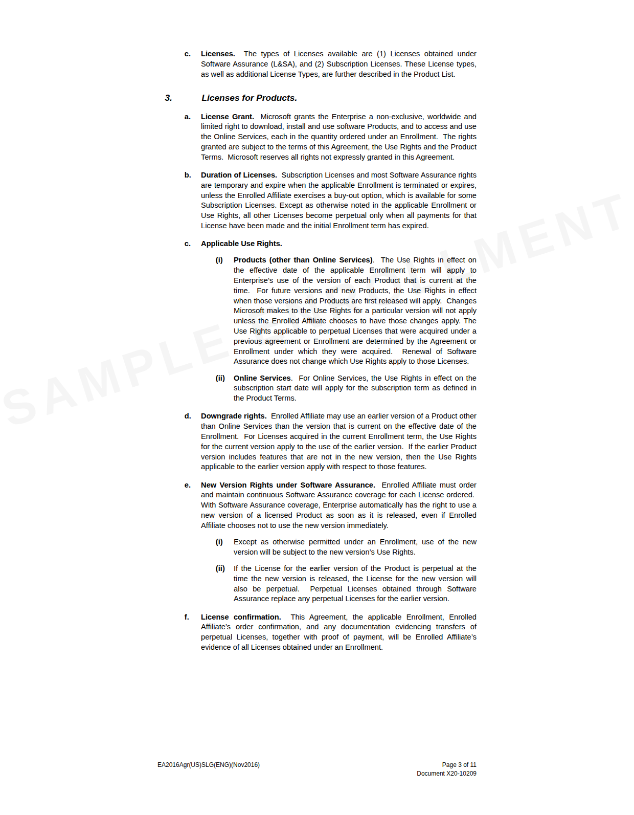SAMPLE ENROLLMENT
c.
Licenses. The types of Licenses available are (1) Licenses obtained under Software Assurance (L&SA), and (2) Subscription Licenses. These License types, as well as additional License Types, are further described in the Product List.
3. Licenses for Products.
a.
License Grant. Microsoft grants the Enterprise a non-exclusive, worldwide and limited right to download, install and use software Products, and to access and use the Online Services, each in the quantity ordered under an Enrollment. The rights granted are subject to the terms of this Agreement, the Use Rights and the Product Terms. Microsoft reserves all rights not expressly granted in this Agreement.
b.
Duration of Licenses. Subscription Licenses and most Software Assurance rights are temporary and expire when the applicable Enrollment is terminated or expires, unless the Enrolled Affiliate exercises a buy-out option, which is available for some Subscription Licenses. Except as otherwise noted in the applicable Enrollment or Use Rights, all other Licenses become perpetual only when all payments for that License have been made and the initial Enrollment term has expired.
c.
Applicable Use Rights.
(i)
Products (other than Online Services). The Use Rights in effect on the effective date of the applicable Enrollment term will apply to Enterprise’s use of the version of each Product that is current at the time. For future versions and new Products, the Use Rights in effect when those versions and Products are first released will apply. Changes Microsoft makes to the Use Rights for a particular version will not apply unless the Enrolled Affiliate chooses to have those changes apply. The Use Rights applicable to perpetual Licenses that were acquired under a previous agreement or Enrollment are determined by the Agreement or Enrollment under which they were acquired. Renewal of Software Assurance does not change which Use Rights apply to those Licenses.
(ii)
Online Services. For Online Services, the Use Rights in effect on the subscription start date will apply for the subscription term as defined in the Product Terms.
d.
Downgrade rights. Enrolled Affiliate may use an earlier version of a Product other than Online Services than the version that is current on the effective date of the Enrollment. For Licenses acquired in the current Enrollment term, the Use Rights for the current version apply to the use of the earlier version. If the earlier Product version includes features that are not in the new version, then the Use Rights applicable to the earlier version apply with respect to those features.
e.
New Version Rights under Software Assurance. Enrolled Affiliate must order and maintain continuous Software Assurance coverage for each License ordered. With Software Assurance coverage, Enterprise automatically has the right to use a new version of a licensed Product as soon as it is released, even if Enrolled Affiliate chooses not to use the new version immediately.
(i)
Except as otherwise permitted under an Enrollment, use of the new version will be subject to the new version’s Use Rights.
(ii)
If the License for the earlier version of the Product is perpetual at the time the new version is released, the License for the new version will also be perpetual. Perpetual Licenses obtained through Software Assurance replace any perpetual Licenses for the earlier version.
f.
License confirmation. This Agreement, the applicable Enrollment, Enrolled Affiliate’s order confirmation, and any documentation evidencing transfers of perpetual Licenses, together with proof of payment, will be Enrolled Affiliate’s evidence of all Licenses obtained under an Enrollment.
EA2016Agr(US)SLG(ENG)(Nov2016)
Page 3 of 11
Document X20-10209